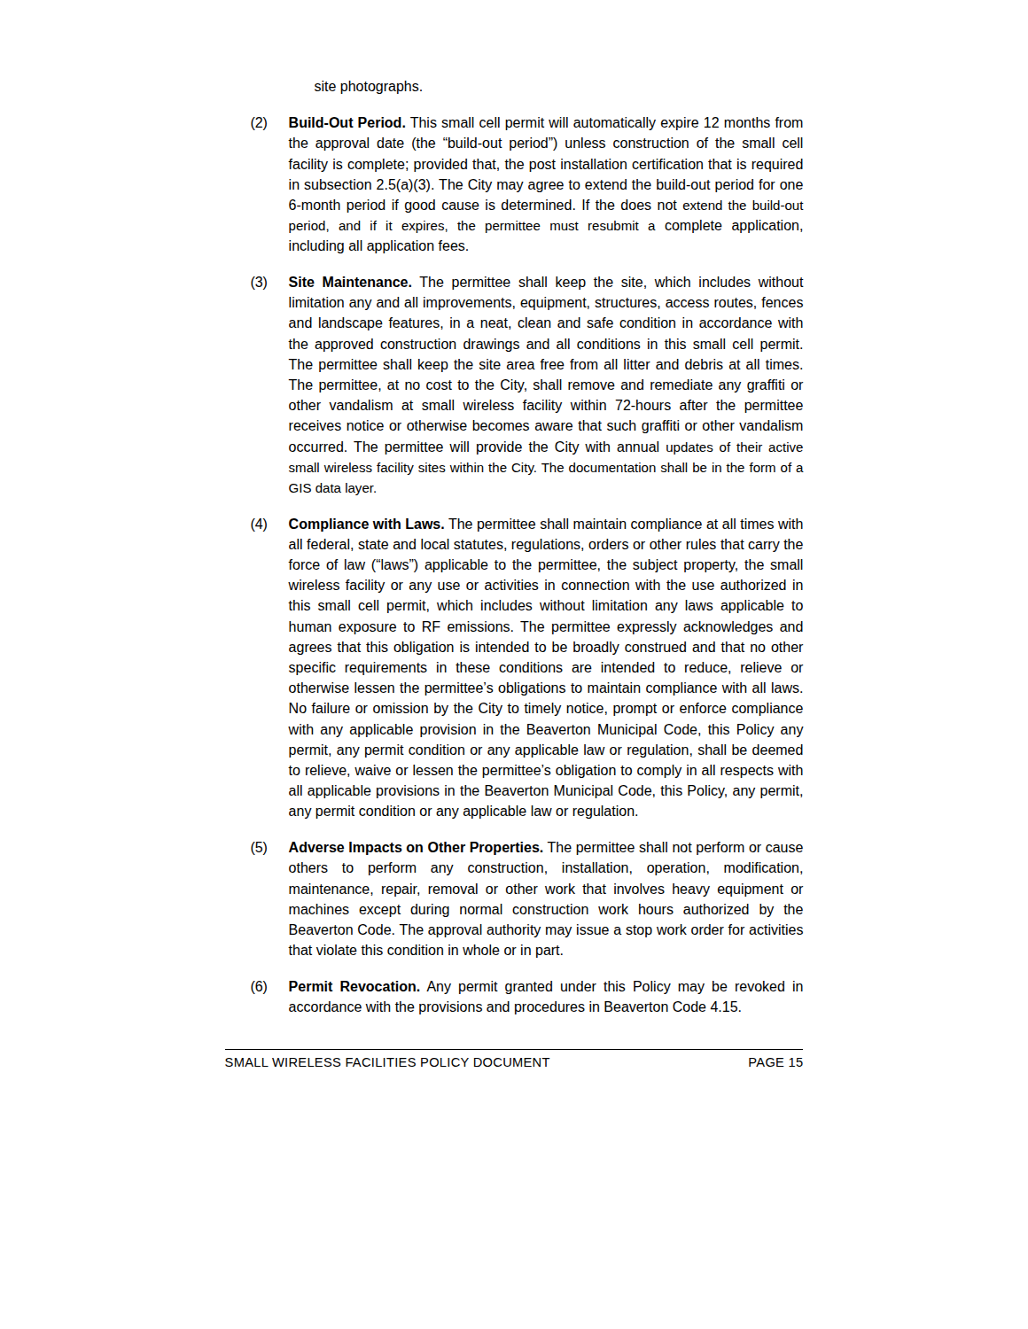site photographs.
(2)
Build-Out Period. This small cell permit will automatically expire 12 months from the approval date (the “build-out period”) unless construction of the small cell facility is complete; provided that, the post installation certification that is required in subsection 2.5(a)(3). The City may agree to extend the build-out period for one 6-month period if good cause is determined. If the does not extend the build-out period, and if it expires, the permittee must resubmit a complete application, including all application fees.
(3)
Site Maintenance. The permittee shall keep the site, which includes without limitation any and all improvements, equipment, structures, access routes, fences and landscape features, in a neat, clean and safe condition in accordance with the approved construction drawings and all conditions in this small cell permit. The permittee shall keep the site area free from all litter and debris at all times. The permittee, at no cost to the City, shall remove and remediate any graffiti or other vandalism at small wireless facility within 72-hours after the permittee receives notice or otherwise becomes aware that such graffiti or other vandalism occurred. The permittee will provide the City with annual updates of their active small wireless facility sites within the City. The documentation shall be in the form of a GIS data layer.
(4)
Compliance with Laws. The permittee shall maintain compliance at all times with all federal, state and local statutes, regulations, orders or other rules that carry the force of law (“laws”) applicable to the permittee, the subject property, the small wireless facility or any use or activities in connection with the use authorized in this small cell permit, which includes without limitation any laws applicable to human exposure to RF emissions. The permittee expressly acknowledges and agrees that this obligation is intended to be broadly construed and that no other specific requirements in these conditions are intended to reduce, relieve or otherwise lessen the permittee’s obligations to maintain compliance with all laws. No failure or omission by the City to timely notice, prompt or enforce compliance with any applicable provision in the Beaverton Municipal Code, this Policy any permit, any permit condition or any applicable law or regulation, shall be deemed to relieve, waive or lessen the permittee’s obligation to comply in all respects with all applicable provisions in the Beaverton Municipal Code, this Policy, any permit, any permit condition or any applicable law or regulation.
(5)
Adverse Impacts on Other Properties. The permittee shall not perform or cause others to perform any construction, installation, operation, modification, maintenance, repair, removal or other work that involves heavy equipment or machines except during normal construction work hours authorized by the Beaverton Code. The approval authority may issue a stop work order for activities that violate this condition in whole or in part.
(6)
Permit Revocation. Any permit granted under this Policy may be revoked in accordance with the provisions and procedures in Beaverton Code 4.15.
SMALL WIRELESS FACILITIES POLICY DOCUMENT PAGE 15